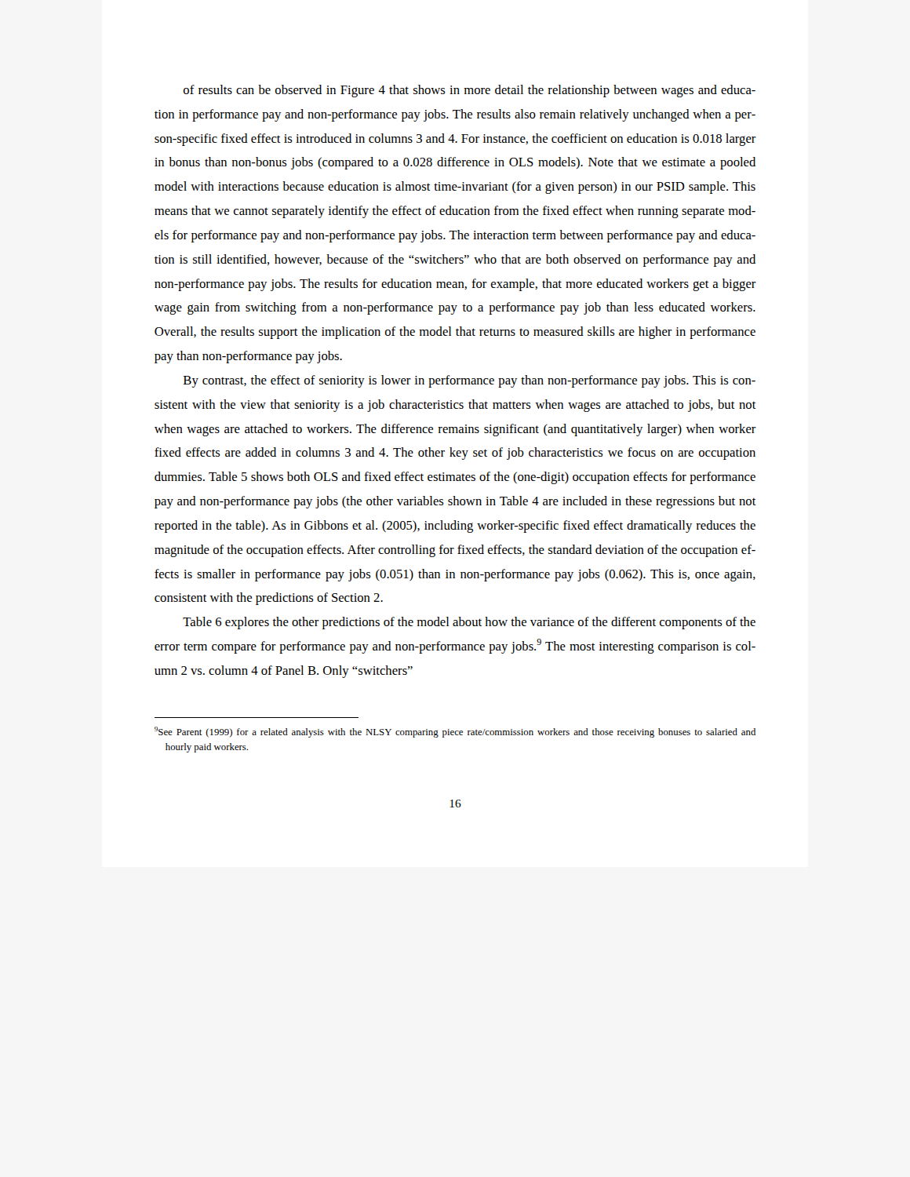of results can be observed in Figure 4 that shows in more detail the relationship between wages and education in performance pay and non-performance pay jobs. The results also remain relatively unchanged when a person-specific fixed effect is introduced in columns 3 and 4. For instance, the coefficient on education is 0.018 larger in bonus than non-bonus jobs (compared to a 0.028 difference in OLS models). Note that we estimate a pooled model with interactions because education is almost time-invariant (for a given person) in our PSID sample. This means that we cannot separately identify the effect of education from the fixed effect when running separate models for performance pay and non-performance pay jobs. The interaction term between performance pay and education is still identified, however, because of the “switchers” who that are both observed on performance pay and non-performance pay jobs. The results for education mean, for example, that more educated workers get a bigger wage gain from switching from a non-performance pay to a performance pay job than less educated workers. Overall, the results support the implication of the model that returns to measured skills are higher in performance pay than non-performance pay jobs.
By contrast, the effect of seniority is lower in performance pay than non-performance pay jobs. This is consistent with the view that seniority is a job characteristics that matters when wages are attached to jobs, but not when wages are attached to workers. The difference remains significant (and quantitatively larger) when worker fixed effects are added in columns 3 and 4. The other key set of job characteristics we focus on are occupation dummies. Table 5 shows both OLS and fixed effect estimates of the (one-digit) occupation effects for performance pay and non-performance pay jobs (the other variables shown in Table 4 are included in these regressions but not reported in the table). As in Gibbons et al. (2005), including worker-specific fixed effect dramatically reduces the magnitude of the occupation effects. After controlling for fixed effects, the standard deviation of the occupation effects is smaller in performance pay jobs (0.051) than in non-performance pay jobs (0.062). This is, once again, consistent with the predictions of Section 2.
Table 6 explores the other predictions of the model about how the variance of the different components of the error term compare for performance pay and non-performance pay jobs.9 The most interesting comparison is column 2 vs. column 4 of Panel B. Only “switchers”
9See Parent (1999) for a related analysis with the NLSY comparing piece rate/commission workers and those receiving bonuses to salaried and hourly paid workers.
16